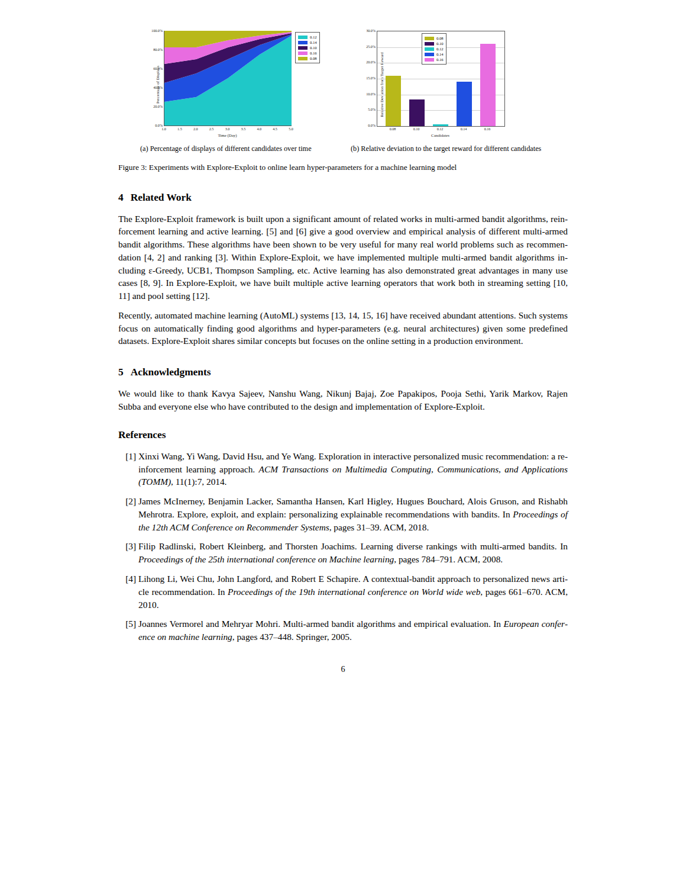Percentage of Displays
100.0% 80.0% 60.0% 40.0% 20.0% 0.0%
1.0 1.5 2.0 2.5 3.0 3.5 4.0 4.5 5.0
Time (Day)
0.12
0.14
0.10
0.16
0.08
Relative Deviation from Target Reward
30.0% 25.0% 20.0% 15.0% 10.0% 5.0% 0.0%
0.08 -> 16% => 85.3px, olive
0.14 -> 14% => 74.7px, blue
0.16 -> 26% => 138.7px, pink
0.08 0.10 0.12 0.14 0.16
Candidates
0.08
0.10
0.12
0.14
0.16
(a) Percentage of displays of different candidates over time
(b) Relative deviation to the target reward for different candidates
Figure 3: Experiments with Explore-Exploit to online learn hyper-parameters for a machine learning model
4 Related Work
The Explore-Exploit framework is built upon a significant amount of related works in multi-armed bandit algorithms, reinforcement learning and active learning. [5] and [6] give a good overview and empirical analysis of different multi-armed bandit algorithms. These algorithms have been shown to be very useful for many real world problems such as recommendation [4, 2] and ranking [3]. Within Explore-Exploit, we have implemented multiple multi-armed bandit algorithms including ε-Greedy, UCB1, Thompson Sampling, etc. Active learning has also demonstrated great advantages in many use cases [8, 9]. In Explore-Exploit, we have built multiple active learning operators that work both in streaming setting [10, 11] and pool setting [12].
Recently, automated machine learning (AutoML) systems [13, 14, 15, 16] have received abundant attentions. Such systems focus on automatically finding good algorithms and hyper-parameters (e.g. neural architectures) given some predefined datasets. Explore-Exploit shares similar concepts but focuses on the online setting in a production environment.
5 Acknowledgments
We would like to thank Kavya Sajeev, Nanshu Wang, Nikunj Bajaj, Zoe Papakipos, Pooja Sethi, Yarik Markov, Rajen Subba and everyone else who have contributed to the design and implementation of Explore-Exploit.
References
[1] Xinxi Wang, Yi Wang, David Hsu, and Ye Wang. Exploration in interactive personalized music recommendation: a reinforcement learning approach. ACM Transactions on Multimedia Computing, Communications, and Applications (TOMM), 11(1):7, 2014.
[2] James McInerney, Benjamin Lacker, Samantha Hansen, Karl Higley, Hugues Bouchard, Alois Gruson, and Rishabh Mehrotra. Explore, exploit, and explain: personalizing explainable recommendations with bandits. In Proceedings of the 12th ACM Conference on Recommender Systems, pages 31–39. ACM, 2018.
[3] Filip Radlinski, Robert Kleinberg, and Thorsten Joachims. Learning diverse rankings with multi-armed bandits. In Proceedings of the 25th international conference on Machine learning, pages 784–791. ACM, 2008.
[4] Lihong Li, Wei Chu, John Langford, and Robert E Schapire. A contextual-bandit approach to personalized news article recommendation. In Proceedings of the 19th international conference on World wide web, pages 661–670. ACM, 2010.
[5] Joannes Vermorel and Mehryar Mohri. Multi-armed bandit algorithms and empirical evaluation. In European conference on machine learning, pages 437–448. Springer, 2005.
6